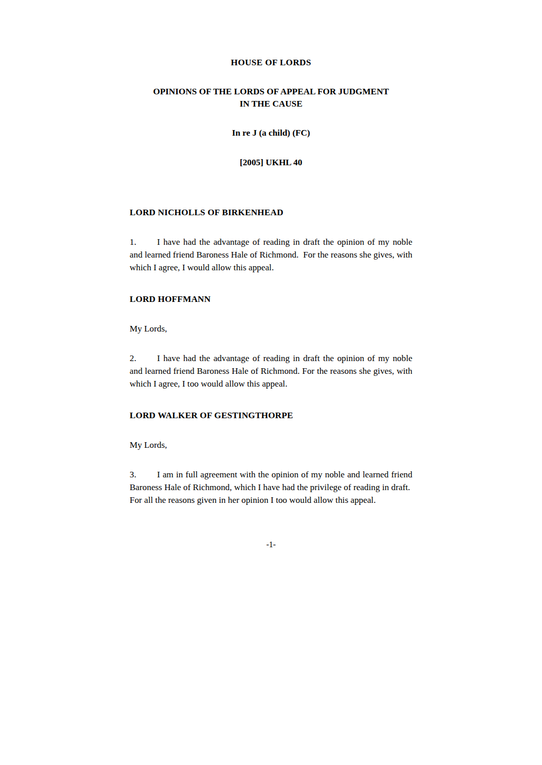HOUSE OF LORDS
OPINIONS OF THE LORDS OF APPEAL FOR JUDGMENT
IN THE CAUSE
In re J (a child) (FC)
[2005] UKHL 40
LORD NICHOLLS OF BIRKENHEAD
1. I have had the advantage of reading in draft the opinion of my noble and learned friend Baroness Hale of Richmond. For the reasons she gives, with which I agree, I would allow this appeal.
LORD HOFFMANN
My Lords,
2. I have had the advantage of reading in draft the opinion of my noble and learned friend Baroness Hale of Richmond. For the reasons she gives, with which I agree, I too would allow this appeal.
LORD WALKER OF GESTINGTHORPE
My Lords,
3. I am in full agreement with the opinion of my noble and learned friend Baroness Hale of Richmond, which I have had the privilege of reading in draft. For all the reasons given in her opinion I too would allow this appeal.
-1-